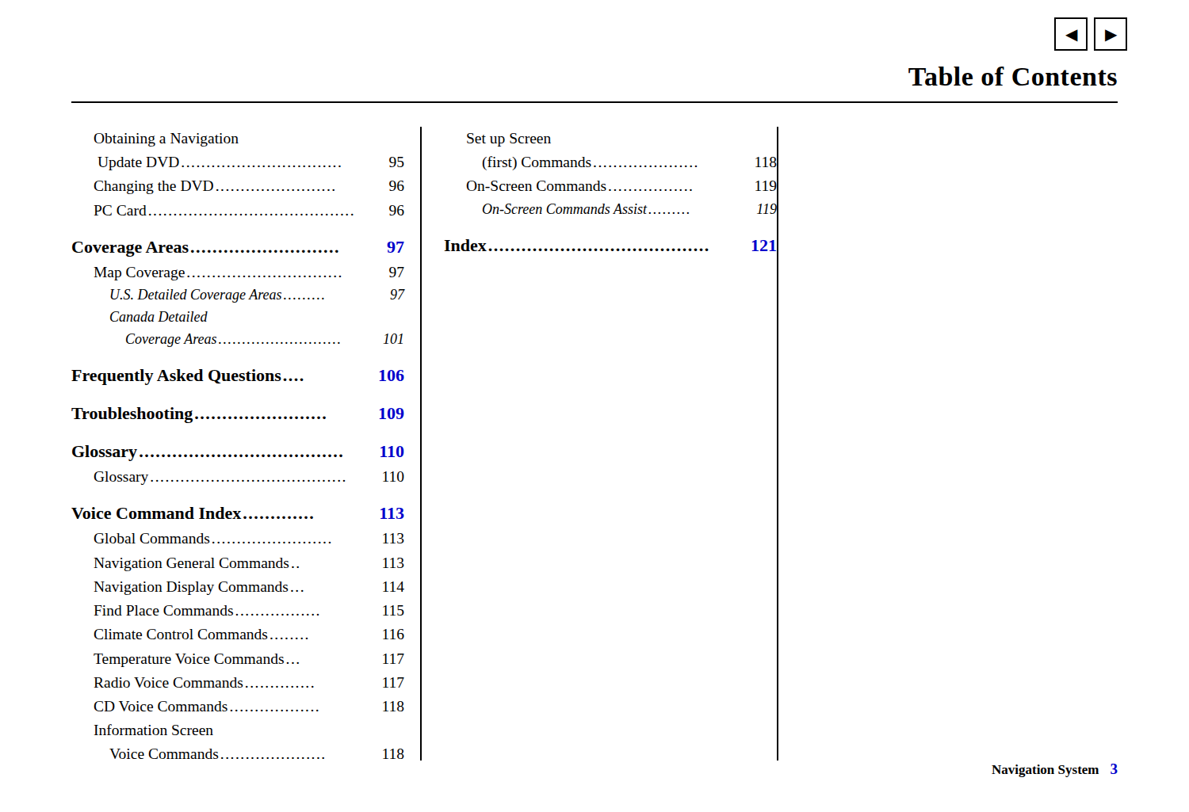◀
▶
Table of Contents
Obtaining a Navigation
Update DVD................................ 95
Changing the DVD........................ 96
PC Card......................................... 96
Coverage Areas........................... 97
Map Coverage............................... 97
U.S. Detailed Coverage Areas......... 97
Canada Detailed
Coverage Areas.......................... 101
Frequently Asked Questions.... 106
Troubleshooting........................ 109
Glossary..................................... 110
Glossary....................................... 110
Voice Command Index............. 113
Global Commands........................ 113
Navigation General Commands.. 113
Navigation Display Commands... 114
Find Place Commands................. 115
Climate Control Commands........ 116
Temperature Voice Commands... 117
Radio Voice Commands.............. 117
CD Voice Commands.................. 118
Information Screen
Voice Commands..................... 118
Set up Screen
(first) Commands..................... 118
On-Screen Commands................. 119
On-Screen Commands Assist......... 119
Index........................................ 121
Navigation System3